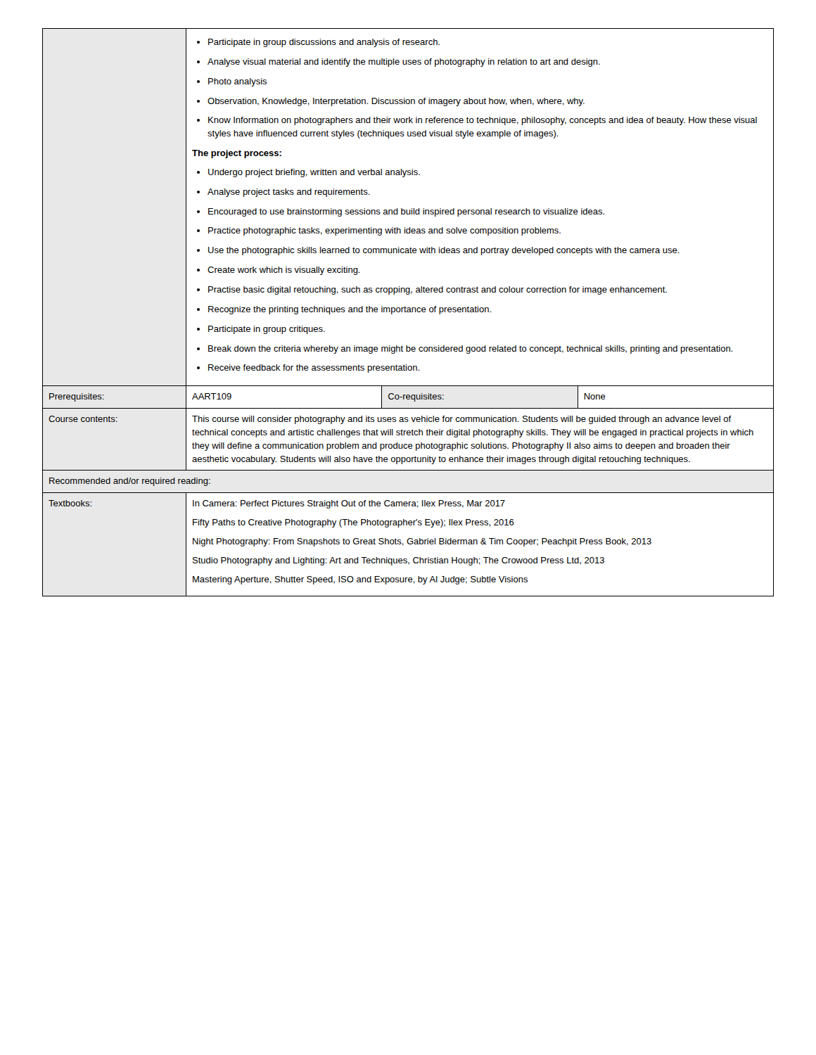| | Participate in group discussions and analysis of research. Analyse visual material and identify the multiple uses of photography in relation to art and design. Photo analysis Observation, Knowledge, Interpretation. Discussion of imagery about how, when, where, why. Know Information on photographers and their work in reference to technique, philosophy, concepts and idea of beauty. How these visual styles have influenced current styles (techniques used visual style example of images). The project process: Undergo project briefing, written and verbal analysis. Analyse project tasks and requirements. Encouraged to use brainstorming sessions and build inspired personal research to visualize ideas. Practice photographic tasks, experimenting with ideas and solve composition problems. Use the photographic skills learned to communicate with ideas and portray developed concepts with the camera use. Create work which is visually exciting. Practise basic digital retouching, such as cropping, altered contrast and colour correction for image enhancement. Recognize the printing techniques and the importance of presentation. Participate in group critiques. Break down the criteria whereby an image might be considered good related to concept, technical skills, printing and presentation. Receive feedback for the assessments presentation. |
| Prerequisites: | AART109 | Co-requisites: | None |
| Course contents: | This course will consider photography and its uses as vehicle for communication. Students will be guided through an advance level of technical concepts and artistic challenges that will stretch their digital photography skills. They will be engaged in practical projects in which they will define a communication problem and produce photographic solutions. Photography II also aims to deepen and broaden their aesthetic vocabulary. Students will also have the opportunity to enhance their images through digital retouching techniques. |
| Recommended and/or required reading: |
| Textbooks: | In Camera: Perfect Pictures Straight Out of the Camera; Ilex Press, Mar 2017 Fifty Paths to Creative Photography (The Photographer's Eye); Ilex Press, 2016 Night Photography: From Snapshots to Great Shots, Gabriel Biderman & Tim Cooper; Peachpit Press Book, 2013 Studio Photography and Lighting: Art and Techniques, Christian Hough; The Crowood Press Ltd, 2013 Mastering Aperture, Shutter Speed, ISO and Exposure, by Al Judge; Subtle Visions |